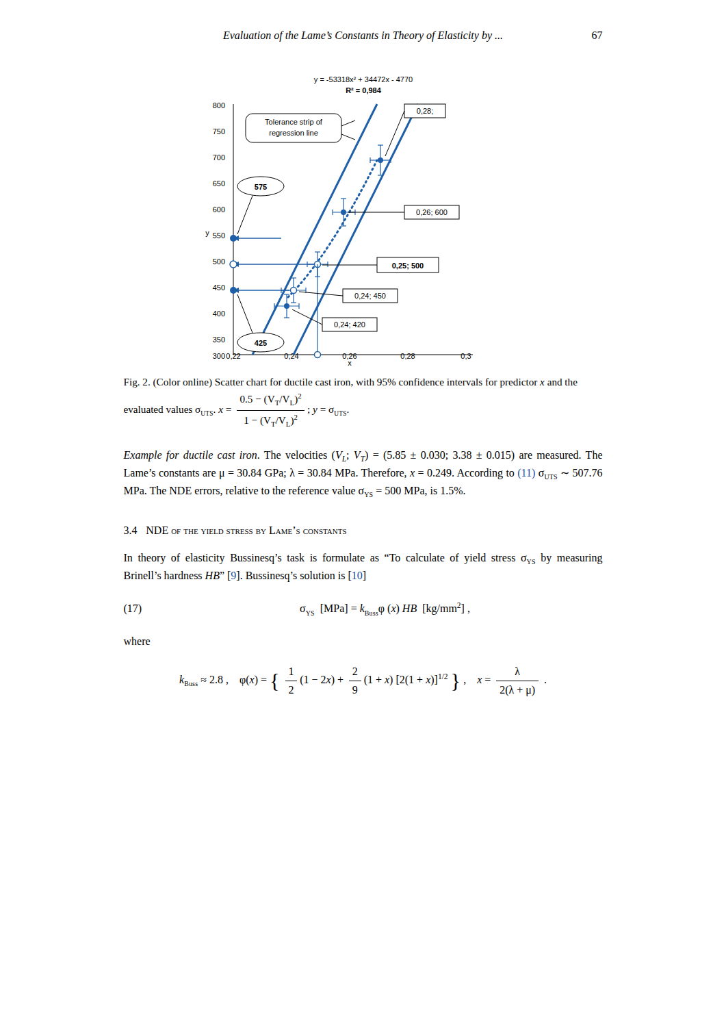Evaluation of the Lame’s Constants in Theory of Elasticity by ... 67
y = -53318x² + 34472x - 4770 R² = 0,984 800 750 700 650 600 550 500 450 400 350 300 y 0,22 0,24 0,26 0,28 0,3 x Tolerance strip of regression line 575 425 0,28; 0,26; 600 0,25; 500 0,24; 450 0,24; 420
Fig. 2. (Color online) Scatter chart for ductile cast iron, with 95% confidence intervals for predictor x and the evaluated values σUTS. x = 0.5 − (VT/VL)21 − (VT/VL)2; y = σUTS.
Example for ductile cast iron. The velocities (VL; VT) = (5.85 ± 0.030; 3.38 ± 0.015) are measured. The Lame’s constants are μ = 30.84 GPa; λ = 30.84 MPa. Therefore, x = 0.249. According to (11) σUTS ∼ 507.76 MPa. The NDE errors, relative to the reference value σYS = 500 MPa, is 1.5%.
3.4 NDE of the yield stress by Lame’s constants
In theory of elasticity Bussinesq’s task is formulate as “To calculate of yield stress σYS by measuring Brinell’s hardness HB” [9]. Bussinesq’s solution is [10]
(17)
σYS [MPa] = kBussφ (x) HB [kg/mm2] ,
where
kBuss ≈ 2.8 , φ(x) = { 12(1 − 2x) + 29(1 + x) [2(1 + x)]1/2 } , x = λ 2(λ + μ) .